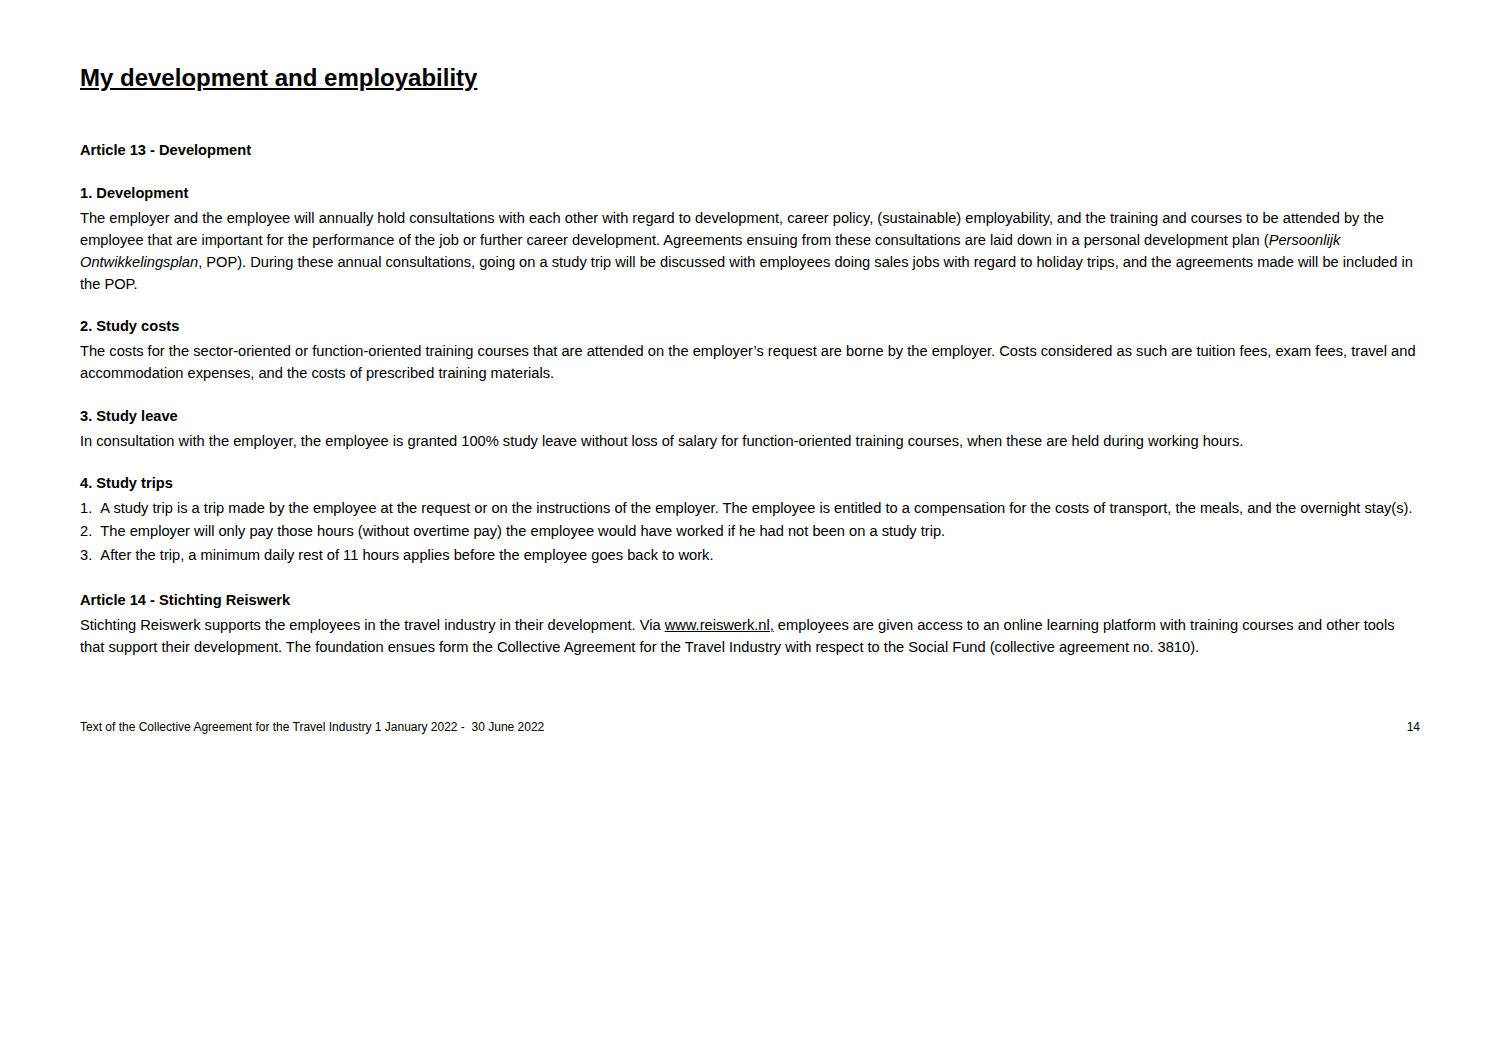My development and employability
Article 13 - Development
1. Development
The employer and the employee will annually hold consultations with each other with regard to development, career policy, (sustainable) employability, and the training and courses to be attended by the employee that are important for the performance of the job or further career development. Agreements ensuing from these consultations are laid down in a personal development plan (Persoonlijk Ontwikkelingsplan, POP). During these annual consultations, going on a study trip will be discussed with employees doing sales jobs with regard to holiday trips, and the agreements made will be included in the POP.
2. Study costs
The costs for the sector-oriented or function-oriented training courses that are attended on the employer’s request are borne by the employer. Costs considered as such are tuition fees, exam fees, travel and accommodation expenses, and the costs of prescribed training materials.
3. Study leave
In consultation with the employer, the employee is granted 100% study leave without loss of salary for function-oriented training courses, when these are held during working hours.
4. Study trips
1. A study trip is a trip made by the employee at the request or on the instructions of the employer. The employee is entitled to a compensation for the costs of transport, the meals, and the overnight stay(s).
2. The employer will only pay those hours (without overtime pay) the employee would have worked if he had not been on a study trip.
3. After the trip, a minimum daily rest of 11 hours applies before the employee goes back to work.
Article 14 - Stichting Reiswerk
Stichting Reiswerk supports the employees in the travel industry in their development. Via www.reiswerk.nl, employees are given access to an online learning platform with training courses and other tools that support their development. The foundation ensues form the Collective Agreement for the Travel Industry with respect to the Social Fund (collective agreement no. 3810).
Text of the Collective Agreement for the Travel Industry 1 January 2022 - 30 June 2022 14